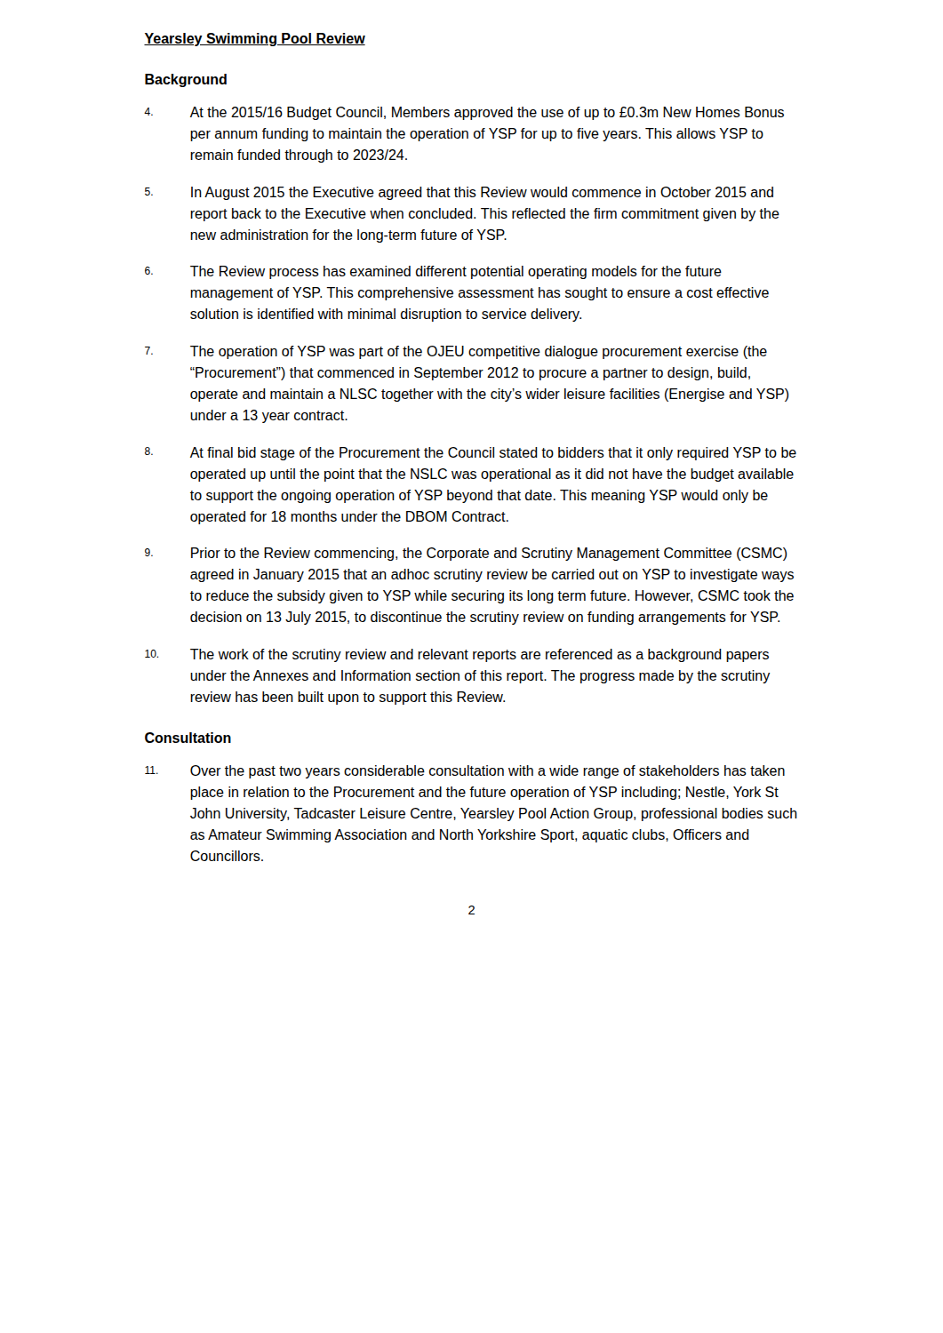Yearsley Swimming Pool Review
Background
At the 2015/16 Budget Council, Members approved the use of up to £0.3m New Homes Bonus per annum funding to maintain the operation of YSP for up to five years. This allows YSP to remain funded through to 2023/24.
In August 2015 the Executive agreed that this Review would commence in October 2015 and report back to the Executive when concluded. This reflected the firm commitment given by the new administration for the long-term future of YSP.
The Review process has examined different potential operating models for the future management of YSP. This comprehensive assessment has sought to ensure a cost effective solution is identified with minimal disruption to service delivery.
The operation of YSP was part of the OJEU competitive dialogue procurement exercise (the “Procurement”) that commenced in September 2012 to procure a partner to design, build, operate and maintain a NLSC together with the city’s wider leisure facilities (Energise and YSP) under a 13 year contract.
At final bid stage of the Procurement the Council stated to bidders that it only required YSP to be operated up until the point that the NSLC was operational as it did not have the budget available to support the ongoing operation of YSP beyond that date. This meaning YSP would only be operated for 18 months under the DBOM Contract.
Prior to the Review commencing, the Corporate and Scrutiny Management Committee (CSMC) agreed in January 2015 that an adhoc scrutiny review be carried out on YSP to investigate ways to reduce the subsidy given to YSP while securing its long term future. However, CSMC took the decision on 13 July 2015, to discontinue the scrutiny review on funding arrangements for YSP.
The work of the scrutiny review and relevant reports are referenced as a background papers under the Annexes and Information section of this report. The progress made by the scrutiny review has been built upon to support this Review.
Consultation
Over the past two years considerable consultation with a wide range of stakeholders has taken place in relation to the Procurement and the future operation of YSP including; Nestle, York St John University, Tadcaster Leisure Centre, Yearsley Pool Action Group, professional bodies such as Amateur Swimming Association and North Yorkshire Sport, aquatic clubs, Officers and Councillors.
2